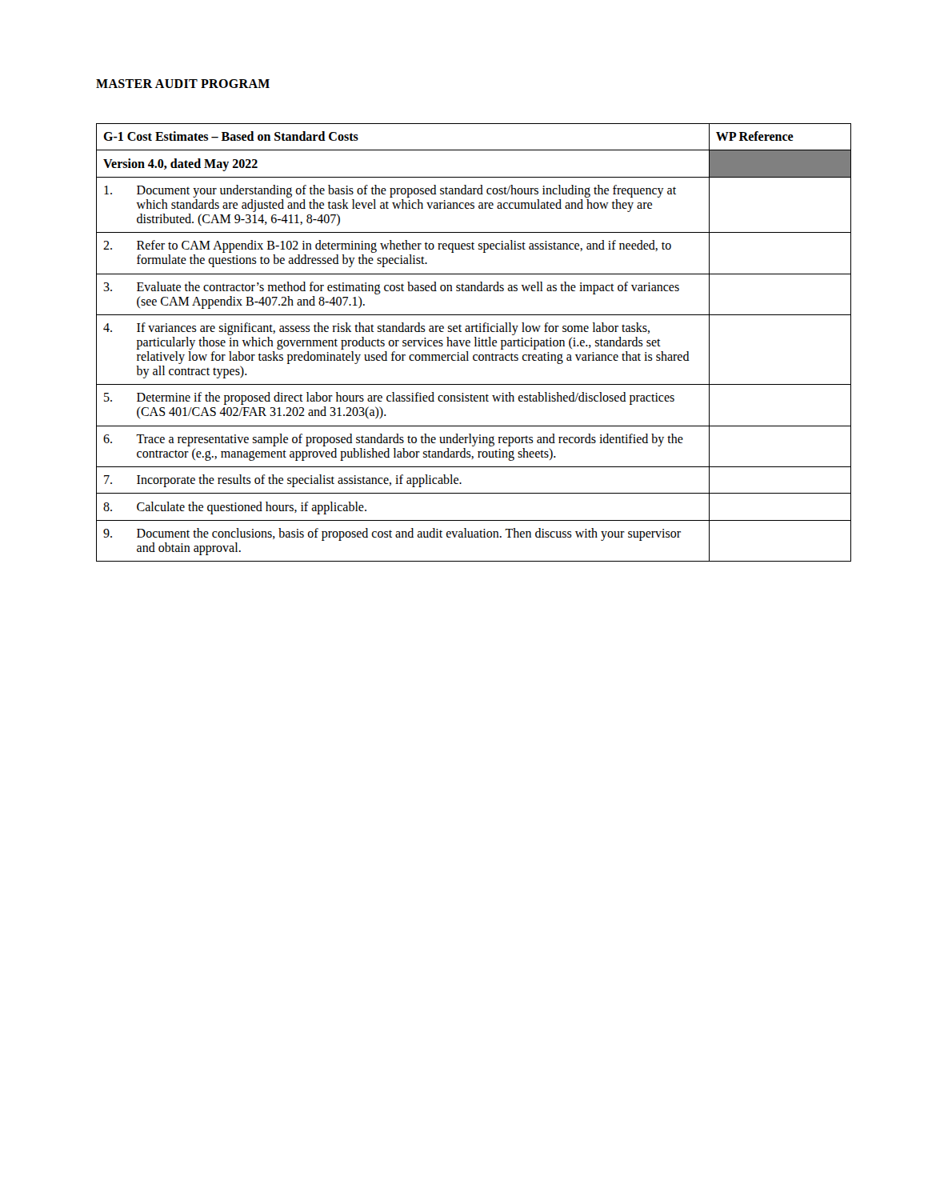MASTER AUDIT PROGRAM
| G-1 Cost Estimates – Based on Standard Costs | WP Reference |
| --- | --- |
| Version 4.0, dated May 2022 | |
| / 1. / Document your understanding of the basis of the proposed standard cost/hours including the frequency at which standards are adjusted and the task level at which variances are accumulated and how they are distributed. (CAM 9-314, 6-411, 8-407) / | |
| / 2. / Refer to CAM Appendix B-102 in determining whether to request specialist assistance, and if needed, to formulate the questions to be addressed by the specialist. / | |
| / 3. / Evaluate the contractor’s method for estimating cost based on standards as well as the impact of variances (see CAM Appendix B-407.2h and 8-407.1). / | |
| / 4. / If variances are significant, assess the risk that standards are set artificially low for some labor tasks, particularly those in which government products or services have little participation (i.e., standards set relatively low for labor tasks predominately used for commercial contracts creating a variance that is shared by all contract types). / | |
| / 5. / Determine if the proposed direct labor hours are classified consistent with established/disclosed practices (CAS 401/CAS 402/FAR 31.202 and 31.203(a)). / | |
| / 6. / Trace a representative sample of proposed standards to the underlying reports and records identified by the contractor (e.g., management approved published labor standards, routing sheets). / | |
| / 7. / Incorporate the results of the specialist assistance, if applicable. / | |
| / 8. / Calculate the questioned hours, if applicable. / | |
| / 9. / Document the conclusions, basis of proposed cost and audit evaluation. Then discuss with your supervisor and obtain approval. / | |